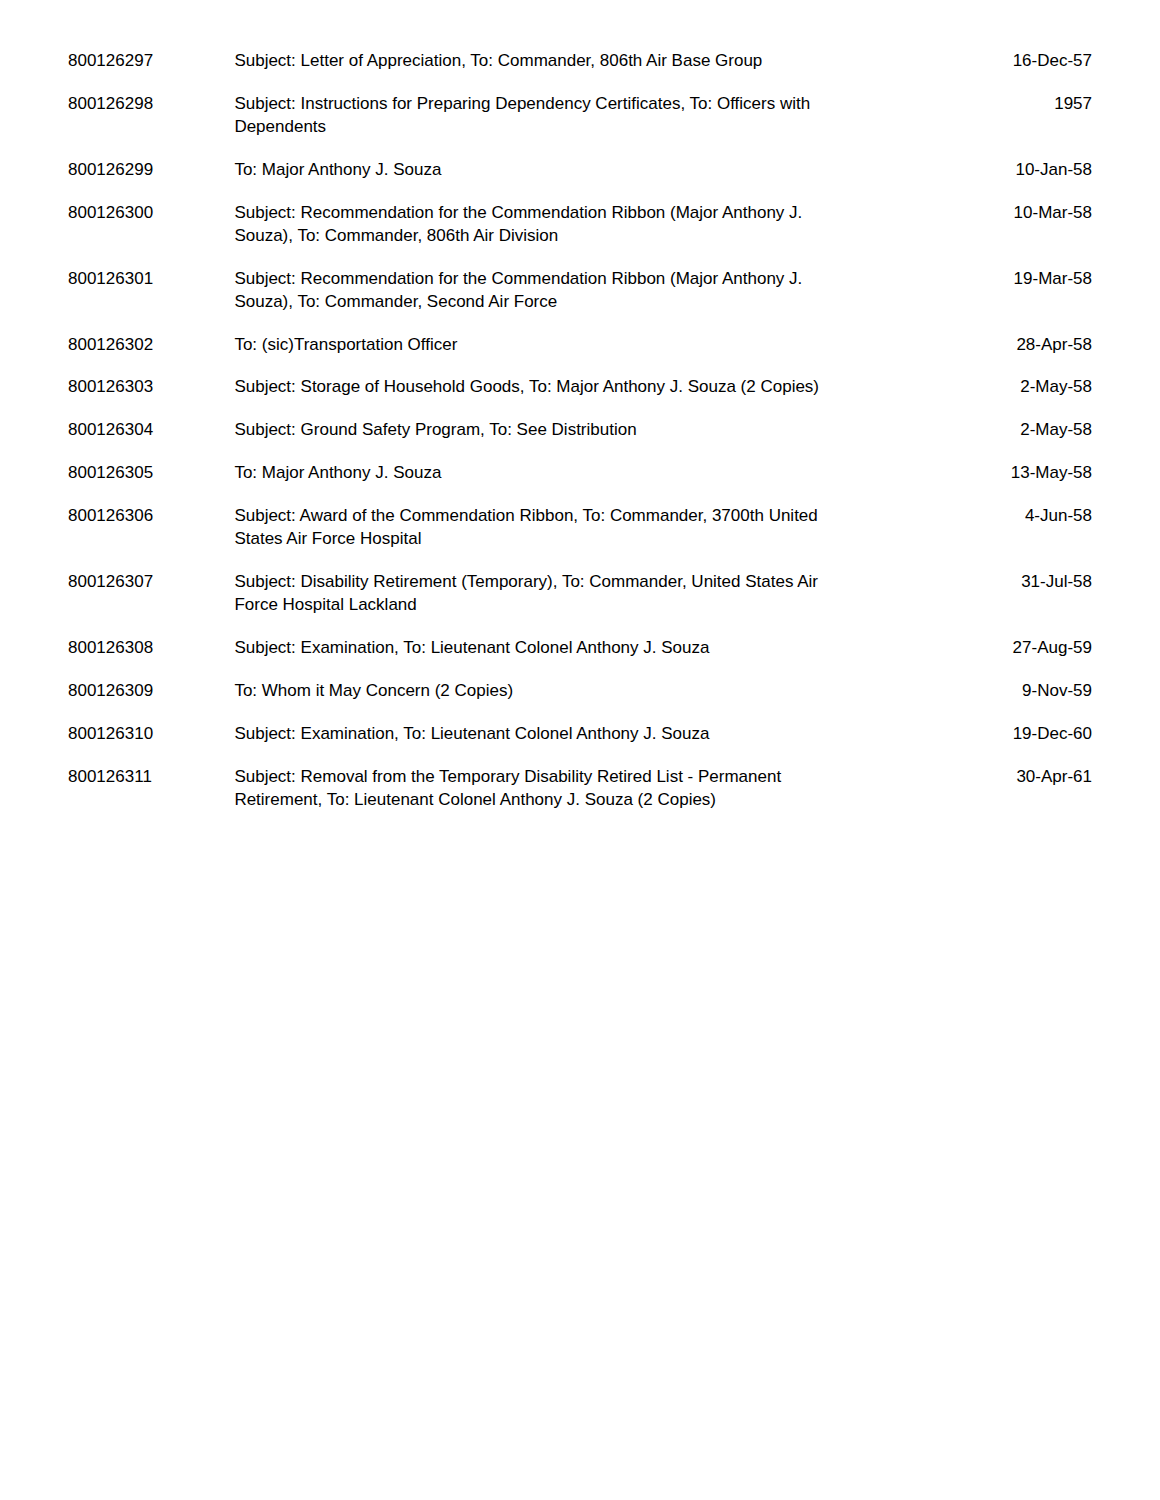| 800126297 | Subject: Letter of Appreciation, To: Commander, 806th Air Base Group | 16-Dec-57 |
| 800126298 | Subject: Instructions for Preparing Dependency Certificates, To: Officers with Dependents | 1957 |
| 800126299 | To: Major Anthony J. Souza | 10-Jan-58 |
| 800126300 | Subject: Recommendation for the Commendation Ribbon (Major Anthony J. Souza), To: Commander, 806th Air Division | 10-Mar-58 |
| 800126301 | Subject: Recommendation for the Commendation Ribbon (Major Anthony J. Souza), To: Commander, Second Air Force | 19-Mar-58 |
| 800126302 | To: (sic)Transportation Officer | 28-Apr-58 |
| 800126303 | Subject: Storage of Household Goods, To: Major Anthony J. Souza (2 Copies) | 2-May-58 |
| 800126304 | Subject: Ground Safety Program, To: See Distribution | 2-May-58 |
| 800126305 | To: Major Anthony J. Souza | 13-May-58 |
| 800126306 | Subject: Award of the Commendation Ribbon, To: Commander, 3700th United States Air Force Hospital | 4-Jun-58 |
| 800126307 | Subject: Disability Retirement (Temporary), To: Commander, United States Air Force Hospital Lackland | 31-Jul-58 |
| 800126308 | Subject: Examination, To: Lieutenant Colonel Anthony J. Souza | 27-Aug-59 |
| 800126309 | To: Whom it May Concern (2 Copies) | 9-Nov-59 |
| 800126310 | Subject: Examination, To: Lieutenant Colonel Anthony J. Souza | 19-Dec-60 |
| 800126311 | Subject: Removal from the Temporary Disability Retired List - Permanent Retirement, To: Lieutenant Colonel Anthony J. Souza (2 Copies) | 30-Apr-61 |